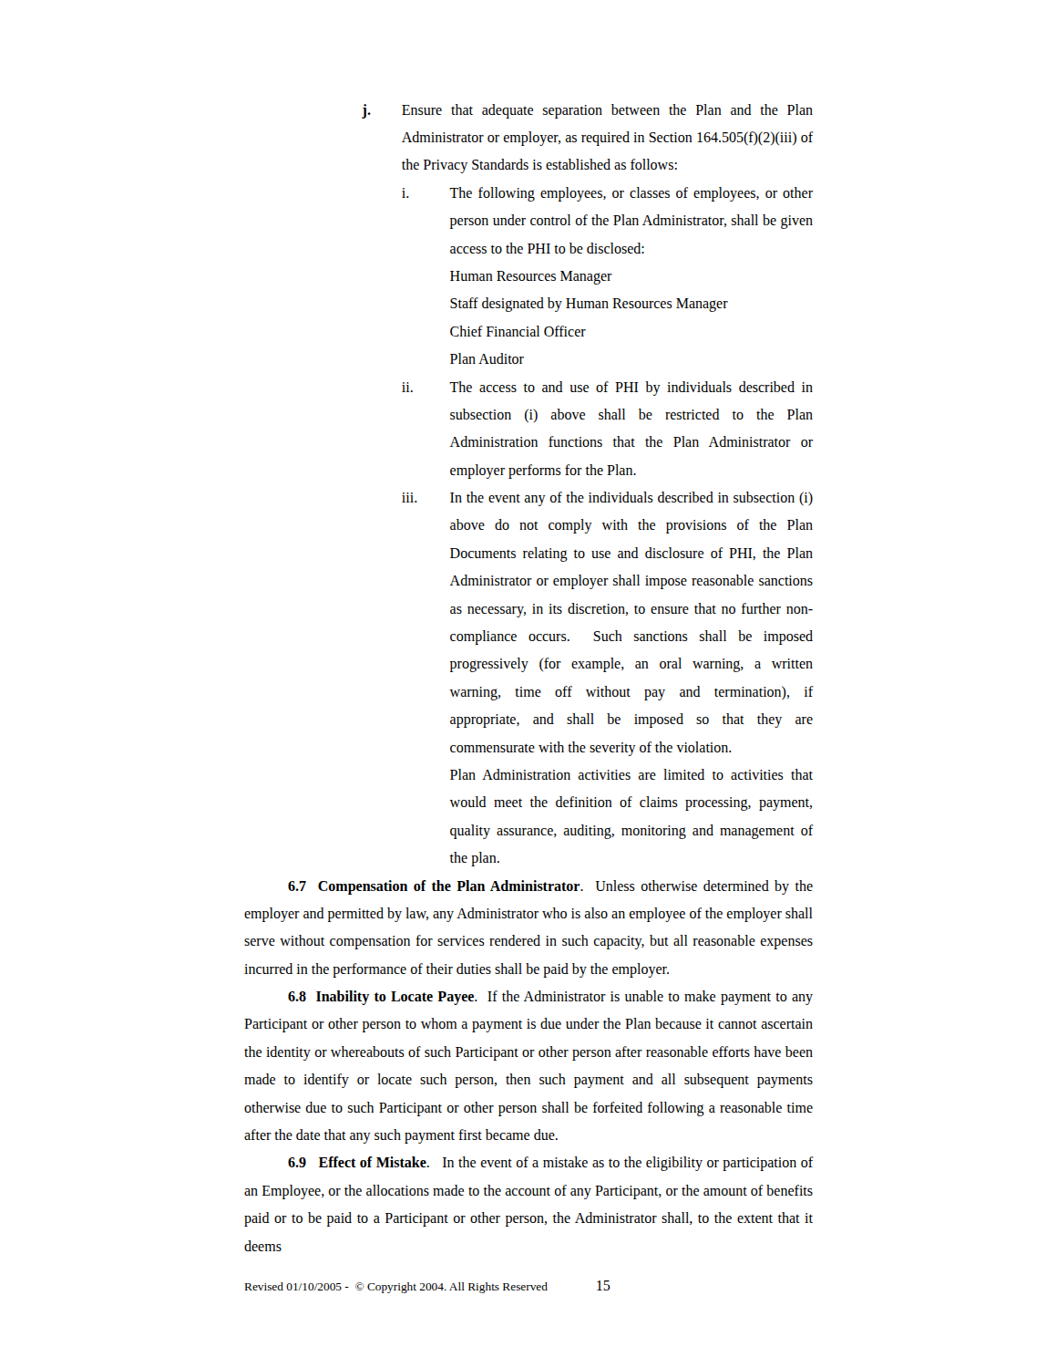j.
Ensure that adequate separation between the Plan and the Plan Administrator or employer, as required in Section 164.505(f)(2)(iii) of the Privacy Standards is established as follows:
i.
The following employees, or classes of employees, or other person under control of the Plan Administrator, shall be given access to the PHI to be disclosed:
Human Resources Manager
Staff designated by Human Resources Manager
Chief Financial Officer
Plan Auditor
ii.
The access to and use of PHI by individuals described in subsection (i) above shall be restricted to the Plan Administration functions that the Plan Administrator or employer performs for the Plan.
iii.
In the event any of the individuals described in subsection (i) above do not comply with the provisions of the Plan Documents relating to use and disclosure of PHI, the Plan Administrator or employer shall impose reasonable sanctions as necessary, in its discretion, to ensure that no further non-compliance occurs. Such sanctions shall be imposed progressively (for example, an oral warning, a written warning, time off without pay and termination), if appropriate, and shall be imposed so that they are commensurate with the severity of the violation.
Plan Administration activities are limited to activities that would meet the definition of claims processing, payment, quality assurance, auditing, monitoring and management of the plan.
6.7 Compensation of the Plan Administrator. Unless otherwise determined by the employer and permitted by law, any Administrator who is also an employee of the employer shall serve without compensation for services rendered in such capacity, but all reasonable expenses incurred in the performance of their duties shall be paid by the employer.
6.8 Inability to Locate Payee. If the Administrator is unable to make payment to any Participant or other person to whom a payment is due under the Plan because it cannot ascertain the identity or whereabouts of such Participant or other person after reasonable efforts have been made to identify or locate such person, then such payment and all subsequent payments otherwise due to such Participant or other person shall be forfeited following a reasonable time after the date that any such payment first became due.
6.9 Effect of Mistake. In the event of a mistake as to the eligibility or participation of an Employee, or the allocations made to the account of any Participant, or the amount of benefits paid or to be paid to a Participant or other person, the Administrator shall, to the extent that it deems
Revised 01/10/2005 - © Copyright 2004. All Rights Reserved
15